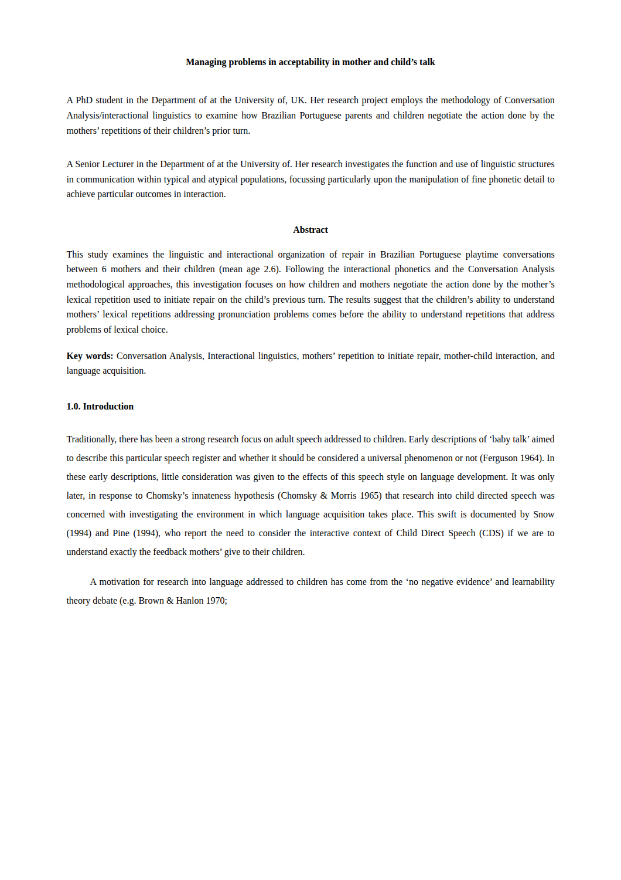Managing problems in acceptability in mother and child’s talk
A PhD student in the Department of at the University of, UK. Her research project employs the methodology of Conversation Analysis/interactional linguistics to examine how Brazilian Portuguese parents and children negotiate the action done by the mothers’ repetitions of their children’s prior turn.
A Senior Lecturer in the Department of at the University of. Her research investigates the function and use of linguistic structures in communication within typical and atypical populations, focussing particularly upon the manipulation of fine phonetic detail to achieve particular outcomes in interaction.
Abstract
This study examines the linguistic and interactional organization of repair in Brazilian Portuguese playtime conversations between 6 mothers and their children (mean age 2.6). Following the interactional phonetics and the Conversation Analysis methodological approaches, this investigation focuses on how children and mothers negotiate the action done by the mother’s lexical repetition used to initiate repair on the child’s previous turn. The results suggest that the children’s ability to understand mothers’ lexical repetitions addressing pronunciation problems comes before the ability to understand repetitions that address problems of lexical choice.
Key words: Conversation Analysis, Interactional linguistics, mothers’ repetition to initiate repair, mother-child interaction, and language acquisition.
1.0. Introduction
Traditionally, there has been a strong research focus on adult speech addressed to children. Early descriptions of ‘baby talk’ aimed to describe this particular speech register and whether it should be considered a universal phenomenon or not (Ferguson 1964). In these early descriptions, little consideration was given to the effects of this speech style on language development. It was only later, in response to Chomsky’s innateness hypothesis (Chomsky & Morris 1965) that research into child directed speech was concerned with investigating the environment in which language acquisition takes place. This swift is documented by Snow (1994) and Pine (1994), who report the need to consider the interactive context of Child Direct Speech (CDS) if we are to understand exactly the feedback mothers’ give to their children.
A motivation for research into language addressed to children has come from the ‘no negative evidence’ and learnability theory debate (e.g. Brown & Hanlon 1970;